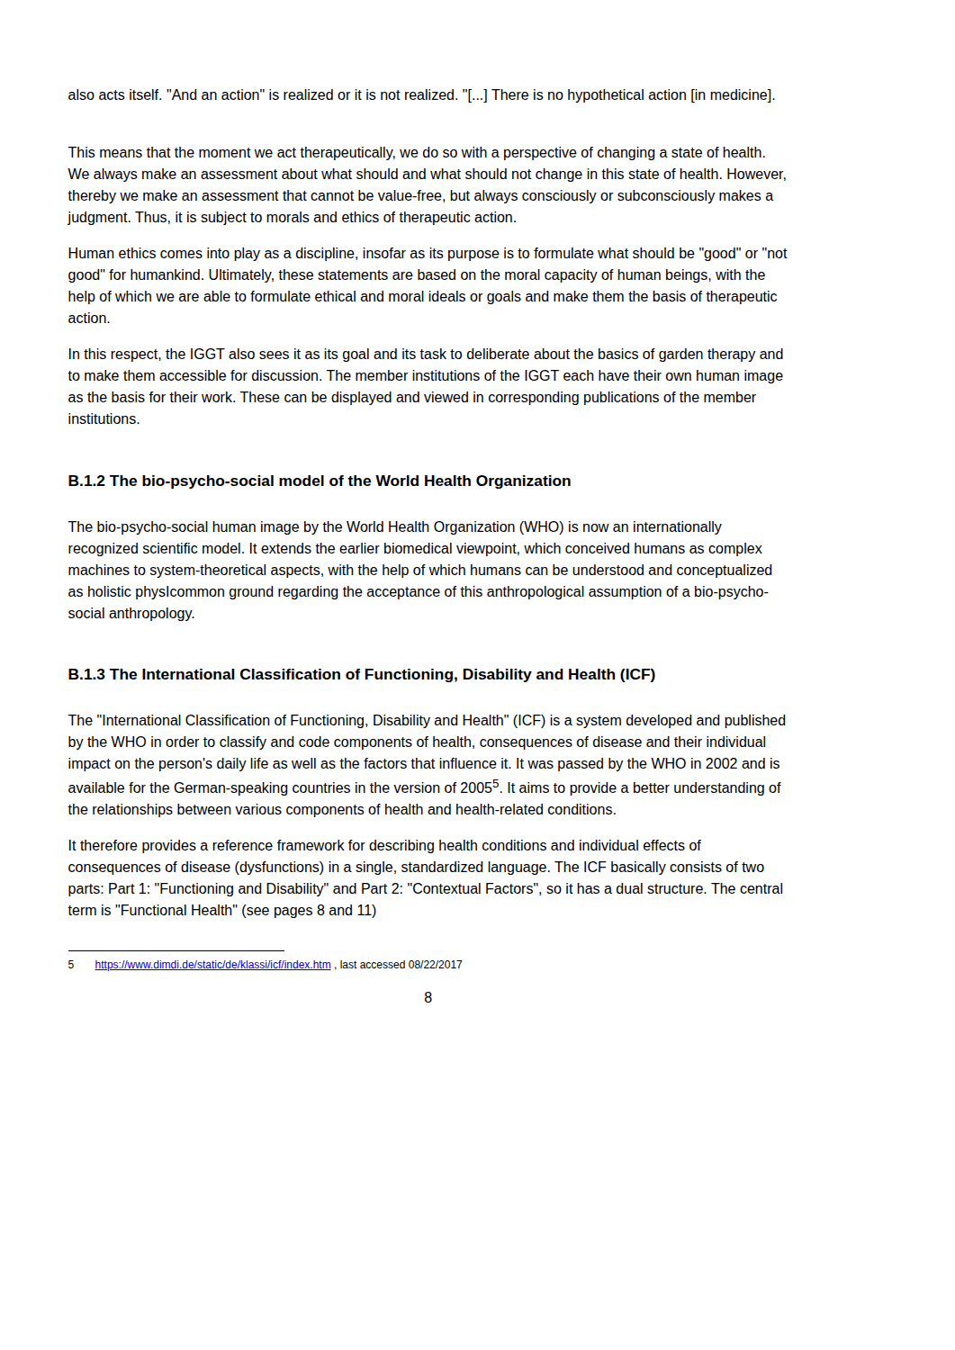also acts itself. "And an action" is realized or it is not realized. "[...] There is no hypothetical action [in medicine].
This means that the moment we act therapeutically, we do so with a perspective of changing a state of health. We always make an assessment about what should and what should not change in this state of health. However, thereby we make an assessment that cannot be value-free, but always consciously or subconsciously makes a judgment. Thus, it is subject to morals and ethics of therapeutic action.
Human ethics comes into play as a discipline, insofar as its purpose is to formulate what should be "good" or "not good" for humankind. Ultimately, these statements are based on the moral capacity of human beings, with the help of which we are able to formulate ethical and moral ideals or goals and make them the basis of therapeutic action.
In this respect, the IGGT also sees it as its goal and its task to deliberate about the basics of garden therapy and to make them accessible for discussion. The member institutions of the IGGT each have their own human image as the basis for their work. These can be displayed and viewed in corresponding publications of the member institutions.
B.1.2 The bio-psycho-social model of the World Health Organization
The bio-psycho-social human image by the World Health Organization (WHO) is now an internationally recognized scientific model. It extends the earlier biomedical viewpoint, which conceived humans as complex machines to system-theoretical aspects, with the help of which humans can be understood and conceptualized as holistic physIcommon ground regarding the acceptance of this anthropological assumption of a bio-psycho-social anthropology.
B.1.3 The International Classification of Functioning, Disability and Health (ICF)
The "International Classification of Functioning, Disability and Health" (ICF) is a system developed and published by the WHO in order to classify and code components of health, consequences of disease and their individual impact on the person's daily life as well as the factors that influence it. It was passed by the WHO in 2002 and is available for the German-speaking countries in the version of 20055. It aims to provide a better understanding of the relationships between various components of health and health-related conditions.
It therefore provides a reference framework for describing health conditions and individual effects of consequences of disease (dysfunctions) in a single, standardized language. The ICF basically consists of two parts: Part 1: "Functioning and Disability" and Part 2: "Contextual Factors", so it has a dual structure. The central term is "Functional Health" (see pages 8 and 11)
5 https://www.dimdi.de/static/de/klassi/icf/index.htm , last accessed 08/22/2017
8